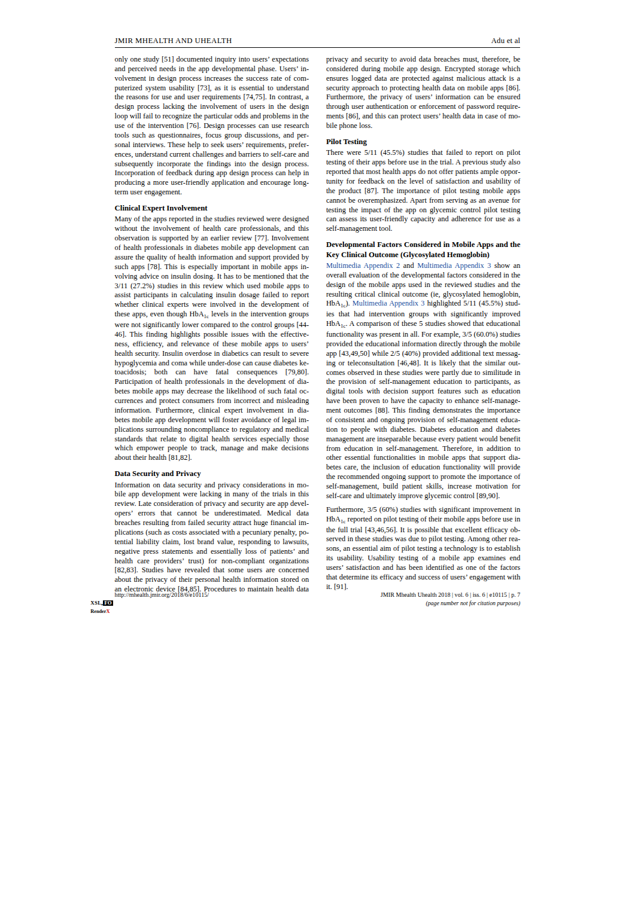JMIR MHEALTH AND UHEALTH
Adu et al
only one study [51] documented inquiry into users’ expectations and perceived needs in the app developmental phase. Users’ involvement in design process increases the success rate of computerized system usability [73], as it is essential to understand the reasons for use and user requirements [74,75]. In contrast, a design process lacking the involvement of users in the design loop will fail to recognize the particular odds and problems in the use of the intervention [76]. Design processes can use research tools such as questionnaires, focus group discussions, and personal interviews. These help to seek users’ requirements, preferences, understand current challenges and barriers to self-care and subsequently incorporate the findings into the design process. Incorporation of feedback during app design process can help in producing a more user-friendly application and encourage long-term user engagement.
Clinical Expert Involvement
Many of the apps reported in the studies reviewed were designed without the involvement of health care professionals, and this observation is supported by an earlier review [77]. Involvement of health professionals in diabetes mobile app development can assure the quality of health information and support provided by such apps [78]. This is especially important in mobile apps involving advice on insulin dosing. It has to be mentioned that the 3/11 (27.2%) studies in this review which used mobile apps to assist participants in calculating insulin dosage failed to report whether clinical experts were involved in the development of these apps, even though HbA1c levels in the intervention groups were not significantly lower compared to the control groups [44-46]. This finding highlights possible issues with the effectiveness, efficiency, and relevance of these mobile apps to users’ health security. Insulin overdose in diabetics can result to severe hypoglycemia and coma while under-dose can cause diabetes ketoacidosis; both can have fatal consequences [79,80]. Participation of health professionals in the development of diabetes mobile apps may decrease the likelihood of such fatal occurrences and protect consumers from incorrect and misleading information. Furthermore, clinical expert involvement in diabetes mobile app development will foster avoidance of legal implications surrounding noncompliance to regulatory and medical standards that relate to digital health services especially those which empower people to track, manage and make decisions about their health [81,82].
Data Security and Privacy
Information on data security and privacy considerations in mobile app development were lacking in many of the trials in this review. Late consideration of privacy and security are app developers’ errors that cannot be underestimated. Medical data breaches resulting from failed security attract huge financial implications (such as costs associated with a pecuniary penalty, potential liability claim, lost brand value, responding to lawsuits, negative press statements and essentially loss of patients’ and health care providers’ trust) for non-compliant organizations [82,83]. Studies have revealed that some users are concerned about the privacy of their personal health information stored on an electronic device [84,85]. Procedures to maintain health data privacy and security to avoid data breaches must, therefore, be considered during mobile app design. Encrypted storage which ensures logged data are protected against malicious attack is a security approach to protecting health data on mobile apps [86]. Furthermore, the privacy of users’ information can be ensured through user authentication or enforcement of password requirements [86], and this can protect users’ health data in case of mobile phone loss.
Pilot Testing
There were 5/11 (45.5%) studies that failed to report on pilot testing of their apps before use in the trial. A previous study also reported that most health apps do not offer patients ample opportunity for feedback on the level of satisfaction and usability of the product [87]. The importance of pilot testing mobile apps cannot be overemphasized. Apart from serving as an avenue for testing the impact of the app on glycemic control pilot testing can assess its user-friendly capacity and adherence for use as a self-management tool.
Developmental Factors Considered in Mobile Apps and the Key Clinical Outcome (Glycosylated Hemoglobin)
Multimedia Appendix 2 and Multimedia Appendix 3 show an overall evaluation of the developmental factors considered in the design of the mobile apps used in the reviewed studies and the resulting critical clinical outcome (ie, glycosylated hemoglobin, HbA1c). Multimedia Appendix 3 highlighted 5/11 (45.5%) studies that had intervention groups with significantly improved HbA1c. A comparison of these 5 studies showed that educational functionality was present in all. For example, 3/5 (60.0%) studies provided the educational information directly through the mobile app [43,49,50] while 2/5 (40%) provided additional text messaging or teleconsultation [46,48]. It is likely that the similar outcomes observed in these studies were partly due to similitude in the provision of self-management education to participants, as digital tools with decision support features such as education have been proven to have the capacity to enhance self-management outcomes [88]. This finding demonstrates the importance of consistent and ongoing provision of self-management education to people with diabetes. Diabetes education and diabetes management are inseparable because every patient would benefit from education in self-management. Therefore, in addition to other essential functionalities in mobile apps that support diabetes care, the inclusion of education functionality will provide the recommended ongoing support to promote the importance of self-management, build patient skills, increase motivation for self-care and ultimately improve glycemic control [89,90].
Furthermore, 3/5 (60%) studies with significant improvement in HbA1c reported on pilot testing of their mobile apps before use in the full trial [43,46,56]. It is possible that excellent efficacy observed in these studies was due to pilot testing. Among other reasons, an essential aim of pilot testing a technology is to establish its usability. Usability testing of a mobile app examines end users’ satisfaction and has been identified as one of the factors that determine its efficacy and success of users’ engagement with it. [91].
http://mhealth.jmir.org/2018/6/e10115/
JMIR Mhealth Uhealth 2018 | vol. 6 | iss. 6 | e10115 | p. 7
(page number not for citation purposes)
XSL•FO
RenderX